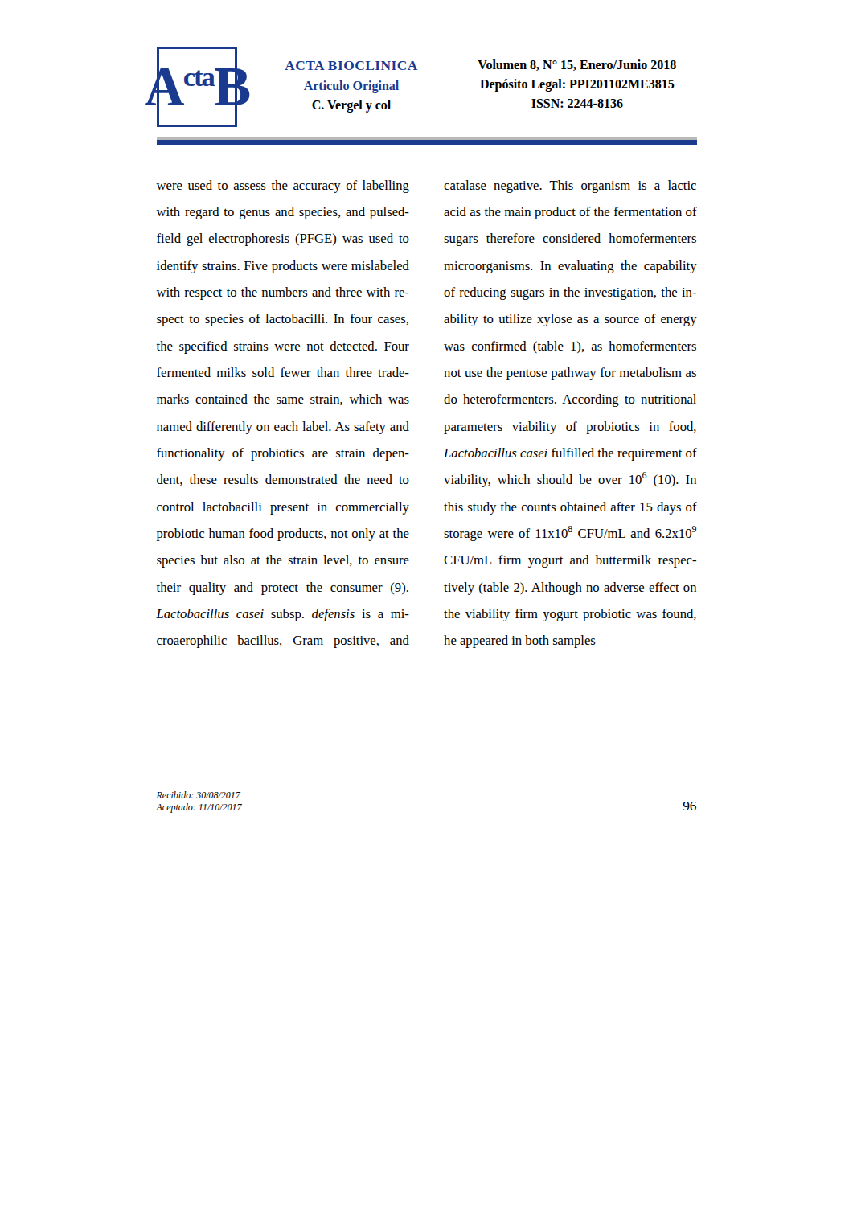Acta B
ACTA BIOCLINICA
Articulo Original
C. Vergel y col
Volumen 8, N° 15, Enero/Junio 2018
Depósito Legal: PPI201102ME3815
ISSN: 2244-8136
were used to assess the accuracy of labelling with regard to genus and species, and pulsed-field gel electrophoresis (PFGE) was used to identify strains. Five products were mislabeled with respect to the numbers and three with respect to species of lactobacilli. In four cases, the specified strains were not detected. Four fermented milks sold fewer than three trademarks contained the same strain, which was named differently on each label. As safety and functionality of probiotics are strain dependent, these results demonstrated the need to control lactobacilli present in commercially probiotic human food products, not only at the species but also at the strain level, to ensure their quality and protect the consumer (9). Lactobacillus casei subsp. defensis is a microaerophilic bacillus, Gram positive, and catalase negative. This organism is a lactic acid as the main product of the fermentation of sugars therefore considered homofermenters microorganisms. In evaluating the capability of reducing sugars in the investigation, the inability to utilize xylose as a source of energy was confirmed (table 1), as homofermenters not use the pentose pathway for metabolism as do heterofermenters. According to nutritional parameters viability of probiotics in food, Lactobacillus casei fulfilled the requirement of viability, which should be over 106 (10). In this study the counts obtained after 15 days of storage were of 11x108 CFU/mL and 6.2x109 CFU/mL firm yogurt and buttermilk respectively (table 2). Although no adverse effect on the viability firm yogurt probiotic was found, he appeared in both samples
Recibido: 30/08/2017
Aceptado: 11/10/2017
96